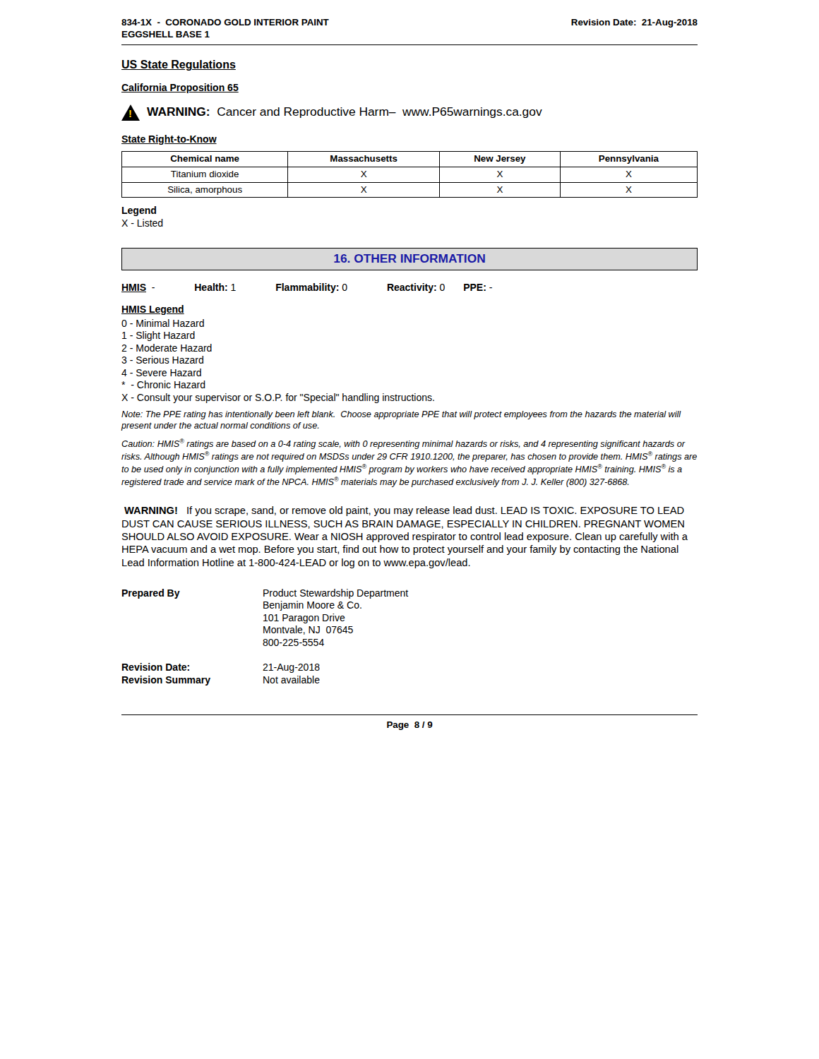834-1X - CORONADO GOLD INTERIOR PAINT
EGGSHELL BASE 1
Revision Date: 21-Aug-2018
US State Regulations
California Proposition 65
WARNING: Cancer and Reproductive Harm– www.P65warnings.ca.gov
State Right-to-Know
| Chemical name | Massachusetts | New Jersey | Pennsylvania |
| --- | --- | --- | --- |
| Titanium dioxide | X | X | X |
| Silica, amorphous | X | X | X |
Legend
X - Listed
16. OTHER INFORMATION
HMIS - Health: 1 Flammability: 0 Reactivity: 0 PPE: -
HMIS Legend
0 - Minimal Hazard
1 - Slight Hazard
2 - Moderate Hazard
3 - Serious Hazard
4 - Severe Hazard
* - Chronic Hazard
X - Consult your supervisor or S.O.P. for "Special" handling instructions.
Note: The PPE rating has intentionally been left blank. Choose appropriate PPE that will protect employees from the hazards the material will present under the actual normal conditions of use.
Caution: HMIS® ratings are based on a 0-4 rating scale, with 0 representing minimal hazards or risks, and 4 representing significant hazards or risks. Although HMIS® ratings are not required on MSDSs under 29 CFR 1910.1200, the preparer, has chosen to provide them. HMIS® ratings are to be used only in conjunction with a fully implemented HMIS® program by workers who have received appropriate HMIS® training. HMIS® is a registered trade and service mark of the NPCA. HMIS® materials may be purchased exclusively from J. J. Keller (800) 327-6868.
WARNING! If you scrape, sand, or remove old paint, you may release lead dust. LEAD IS TOXIC. EXPOSURE TO LEAD DUST CAN CAUSE SERIOUS ILLNESS, SUCH AS BRAIN DAMAGE, ESPECIALLY IN CHILDREN. PREGNANT WOMEN SHOULD ALSO AVOID EXPOSURE. Wear a NIOSH approved respirator to control lead exposure. Clean up carefully with a HEPA vacuum and a wet mop. Before you start, find out how to protect yourself and your family by contacting the National Lead Information Hotline at 1-800-424-LEAD or log on to www.epa.gov/lead.
Prepared By
Product Stewardship Department
Benjamin Moore & Co.
101 Paragon Drive
Montvale, NJ 07645
800-225-5554
Revision Date:
21-Aug-2018
Revision Summary
Not available
Page 8 / 9